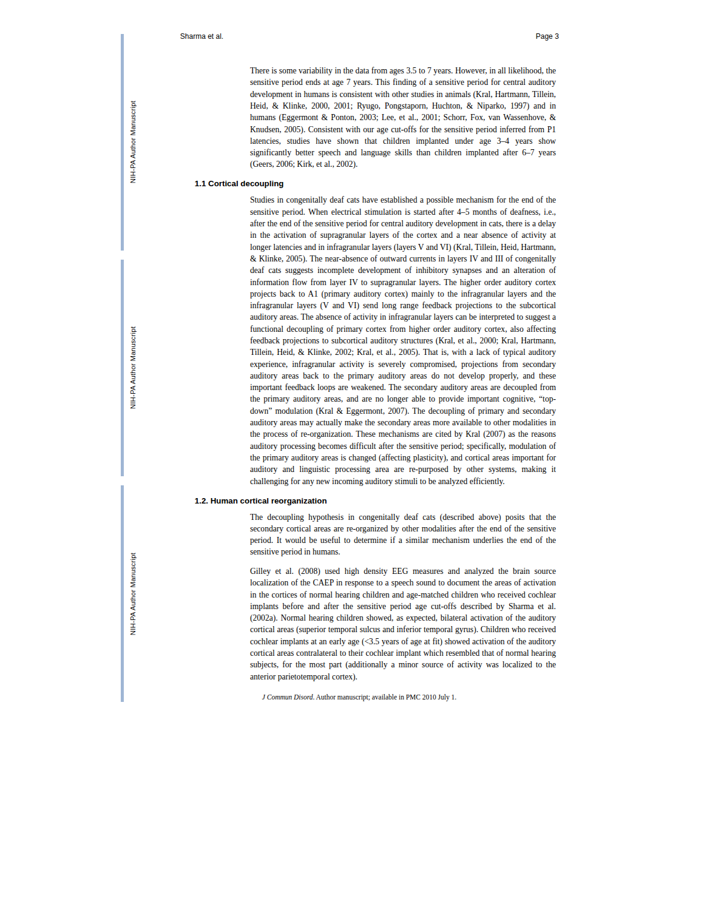NIH-PA Author Manuscript
NIH-PA Author Manuscript
NIH-PA Author Manuscript
Sharma et al. Page 3
There is some variability in the data from ages 3.5 to 7 years. However, in all likelihood, the sensitive period ends at age 7 years. This finding of a sensitive period for central auditory development in humans is consistent with other studies in animals (Kral, Hartmann, Tillein, Heid, & Klinke, 2000, 2001; Ryugo, Pongstaporn, Huchton, & Niparko, 1997) and in humans (Eggermont & Ponton, 2003; Lee, et al., 2001; Schorr, Fox, van Wassenhove, & Knudsen, 2005). Consistent with our age cut-offs for the sensitive period inferred from P1 latencies, studies have shown that children implanted under age 3–4 years show significantly better speech and language skills than children implanted after 6–7 years (Geers, 2006; Kirk, et al., 2002).
1.1 Cortical decoupling
Studies in congenitally deaf cats have established a possible mechanism for the end of the sensitive period. When electrical stimulation is started after 4–5 months of deafness, i.e., after the end of the sensitive period for central auditory development in cats, there is a delay in the activation of supragranular layers of the cortex and a near absence of activity at longer latencies and in infragranular layers (layers V and VI) (Kral, Tillein, Heid, Hartmann, & Klinke, 2005). The near-absence of outward currents in layers IV and III of congenitally deaf cats suggests incomplete development of inhibitory synapses and an alteration of information flow from layer IV to supragranular layers. The higher order auditory cortex projects back to A1 (primary auditory cortex) mainly to the infragranular layers and the infragranular layers (V and VI) send long range feedback projections to the subcortical auditory areas. The absence of activity in infragranular layers can be interpreted to suggest a functional decoupling of primary cortex from higher order auditory cortex, also affecting feedback projections to subcortical auditory structures (Kral, et al., 2000; Kral, Hartmann, Tillein, Heid, & Klinke, 2002; Kral, et al., 2005). That is, with a lack of typical auditory experience, infragranular activity is severely compromised, projections from secondary auditory areas back to the primary auditory areas do not develop properly, and these important feedback loops are weakened. The secondary auditory areas are decoupled from the primary auditory areas, and are no longer able to provide important cognitive, “top-down” modulation (Kral & Eggermont, 2007). The decoupling of primary and secondary auditory areas may actually make the secondary areas more available to other modalities in the process of re-organization. These mechanisms are cited by Kral (2007) as the reasons auditory processing becomes difficult after the sensitive period; specifically, modulation of the primary auditory areas is changed (affecting plasticity), and cortical areas important for auditory and linguistic processing area are re-purposed by other systems, making it challenging for any new incoming auditory stimuli to be analyzed efficiently.
1.2. Human cortical reorganization
The decoupling hypothesis in congenitally deaf cats (described above) posits that the secondary cortical areas are re-organized by other modalities after the end of the sensitive period. It would be useful to determine if a similar mechanism underlies the end of the sensitive period in humans.
Gilley et al. (2008) used high density EEG measures and analyzed the brain source localization of the CAEP in response to a speech sound to document the areas of activation in the cortices of normal hearing children and age-matched children who received cochlear implants before and after the sensitive period age cut-offs described by Sharma et al. (2002a). Normal hearing children showed, as expected, bilateral activation of the auditory cortical areas (superior temporal sulcus and inferior temporal gyrus). Children who received cochlear implants at an early age (<3.5 years of age at fit) showed activation of the auditory cortical areas contralateral to their cochlear implant which resembled that of normal hearing subjects, for the most part (additionally a minor source of activity was localized to the anterior parietotemporal cortex).
J Commun Disord. Author manuscript; available in PMC 2010 July 1.